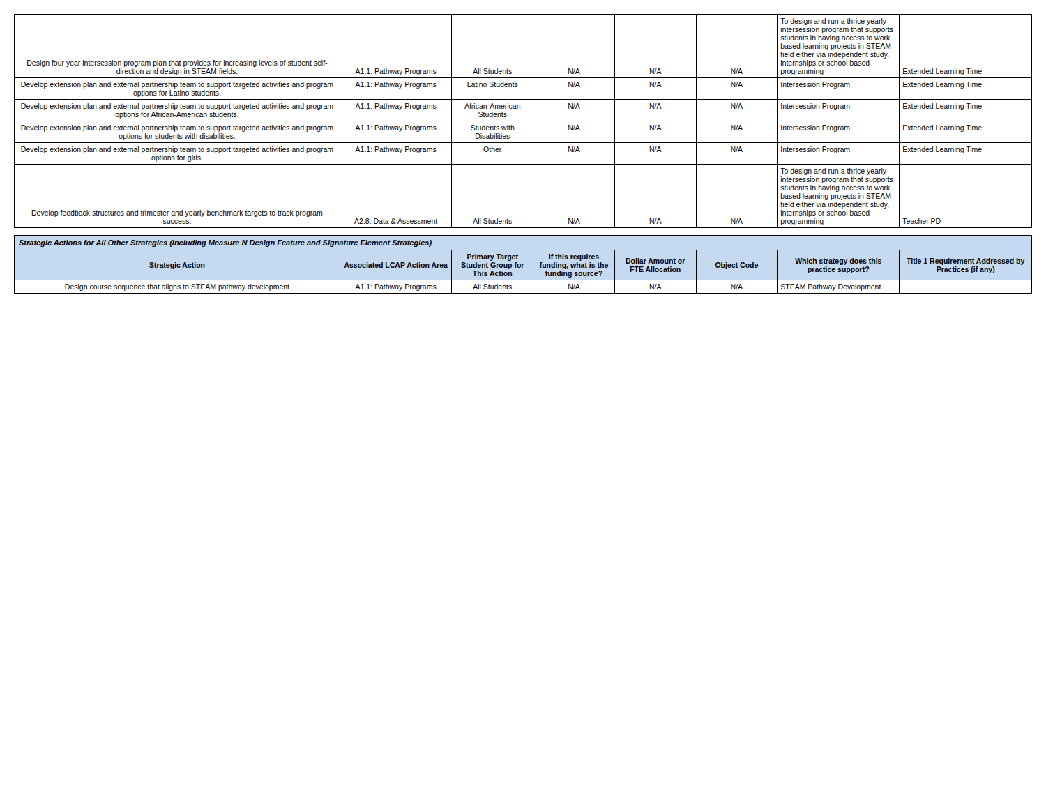| Design four year intersession program plan that provides for increasing levels of student self-direction and design in STEAM fields. | A1.1: Pathway Programs | All Students | N/A | N/A | N/A | To design and run a thrice yearly intersession program that supports students in having access to work based learning projects in STEAM field either via independent study, internships or school based programming | Extended Learning Time |
| Develop extension plan and external partnership team to support targeted activities and program options for Latino students. | A1.1: Pathway Programs | Latino Students | N/A | N/A | N/A | Intersession Program | Extended Learning Time |
| Develop extension plan and external partnership team to support targeted activities and program options for African-American students. | A1.1: Pathway Programs | African-American Students | N/A | N/A | N/A | Intersession Program | Extended Learning Time |
| Develop extension plan and external partnership team to support targeted activities and program options for students with disabilities. | A1.1: Pathway Programs | Students with Disabilities | N/A | N/A | N/A | Intersession Program | Extended Learning Time |
| Develop extension plan and external partnership team to support targeted activities and program options for girls. | A1.1: Pathway Programs | Other | N/A | N/A | N/A | Intersession Program | Extended Learning Time |
| Develop feedback structures and trimester and yearly benchmark targets to track program success. | A2.8: Data & Assessment | All Students | N/A | N/A | N/A | To design and run a thrice yearly intersession program that supports students in having access to work based learning projects in STEAM field either via independent study, internships or school based programming | Teacher PD |
| Strategic Actions for All Other Strategies (including Measure N Design Feature and Signature Element Strategies) |
| Strategic Action | Associated LCAP Action Area | Primary Target Student Group for This Action | If this requires funding, what is the funding source? | Dollar Amount or FTE Allocation | Object Code | Which strategy does this practice support? | Title 1 Requirement Addressed by Practices (if any) |
| Design course sequence that aligns to STEAM pathway development | A1.1: Pathway Programs | All Students | N/A | N/A | N/A | STEAM Pathway Development | |